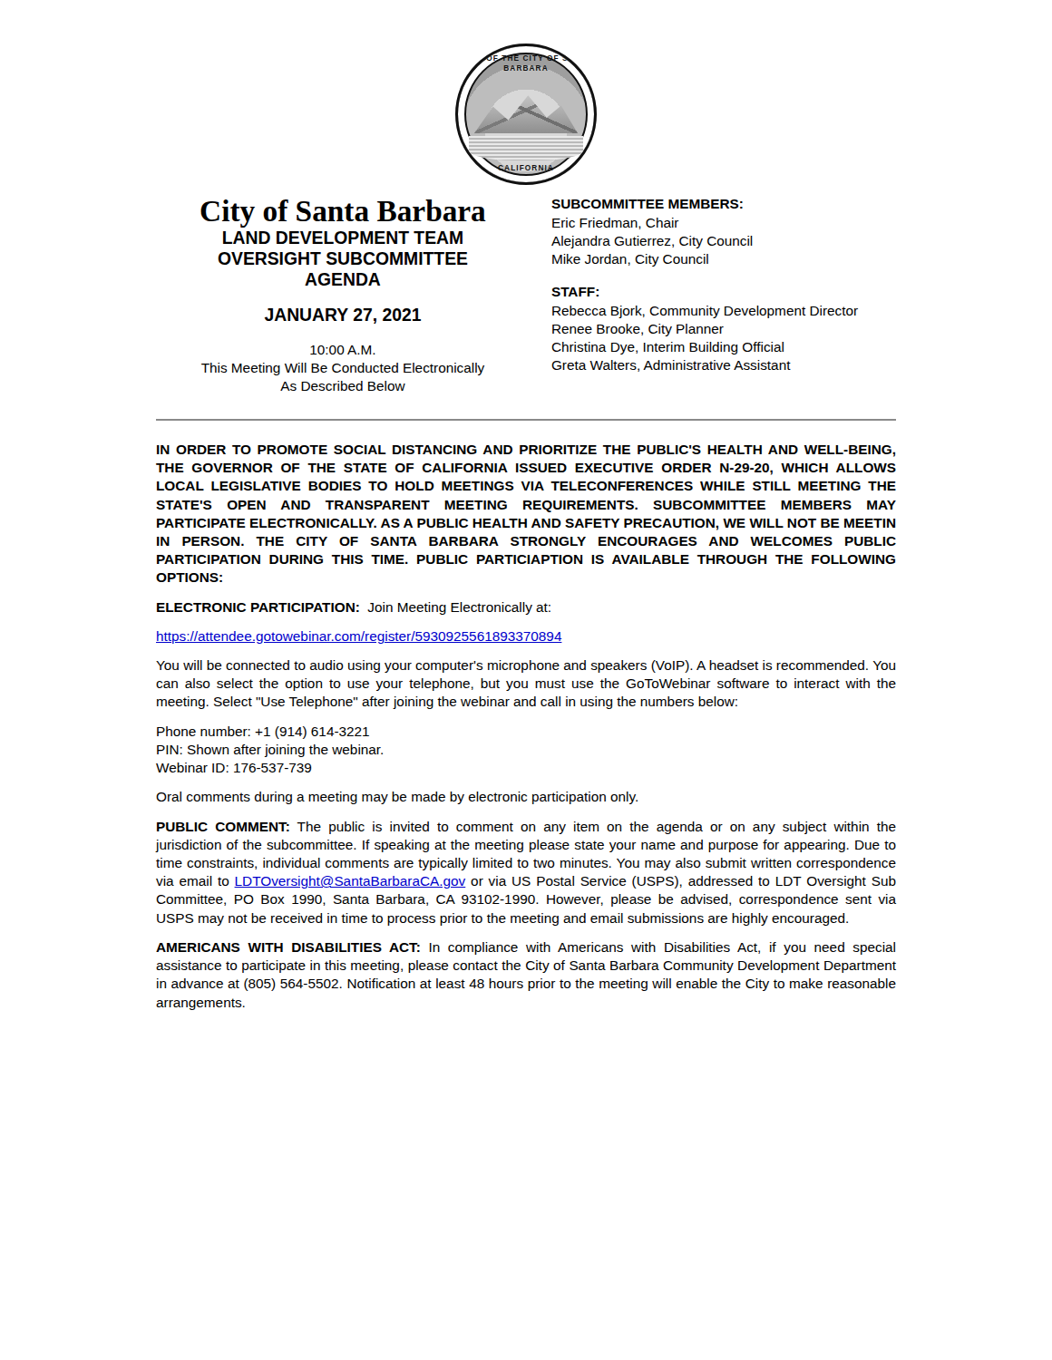Seal of the City of Santa Barbara
California
City of Santa Barbara
Land Development Team
Oversight Subcommittee
Agenda
January 27, 2021
10:00 A.M.
This Meeting Will Be Conducted Electronically
As Described Below
Subcommittee Members:
Eric Friedman, Chair
Alejandra Gutierrez, City Council
Mike Jordan, City Council
Staff:
Rebecca Bjork, Community Development Director
Renee Brooke, City Planner
Christina Dye, Interim Building Official
Greta Walters, Administrative Assistant
In order to promote social distancing and prioritize the public's health and well-being, the Governor of the State of California issued Executive Order N-29-20, which allows local legislative bodies to hold meetings via teleconferences while still meeting the State's open and transparent meeting requirements. Subcommittee members may participate electronically. As a public health and safety precaution, we will not be meetin in person. The City of Santa Barbara strongly encourages and welcomes public participation during this time. Public particiaption is available through the following options:
ELECTRONIC PARTICIPATION: Join Meeting Electronically at:
https://attendee.gotowebinar.com/register/5930925561893370894
You will be connected to audio using your computer's microphone and speakers (VoIP). A headset is recommended. You can also select the option to use your telephone, but you must use the GoToWebinar software to interact with the meeting. Select "Use Telephone" after joining the webinar and call in using the numbers below:
Phone number: +1 (914) 614-3221
PIN: Shown after joining the webinar.
Webinar ID: 176-537-739
Oral comments during a meeting may be made by electronic participation only.
PUBLIC COMMENT: The public is invited to comment on any item on the agenda or on any subject within the jurisdiction of the subcommittee. If speaking at the meeting please state your name and purpose for appearing. Due to time constraints, individual comments are typically limited to two minutes. You may also submit written correspondence via email to LDTOversight@SantaBarbaraCA.gov or via US Postal Service (USPS), addressed to LDT Oversight Sub Committee, PO Box 1990, Santa Barbara, CA 93102-1990. However, please be advised, correspondence sent via USPS may not be received in time to process prior to the meeting and email submissions are highly encouraged.
AMERICANS WITH DISABILITIES ACT: In compliance with Americans with Disabilities Act, if you need special assistance to participate in this meeting, please contact the City of Santa Barbara Community Development Department in advance at (805) 564-5502. Notification at least 48 hours prior to the meeting will enable the City to make reasonable arrangements.